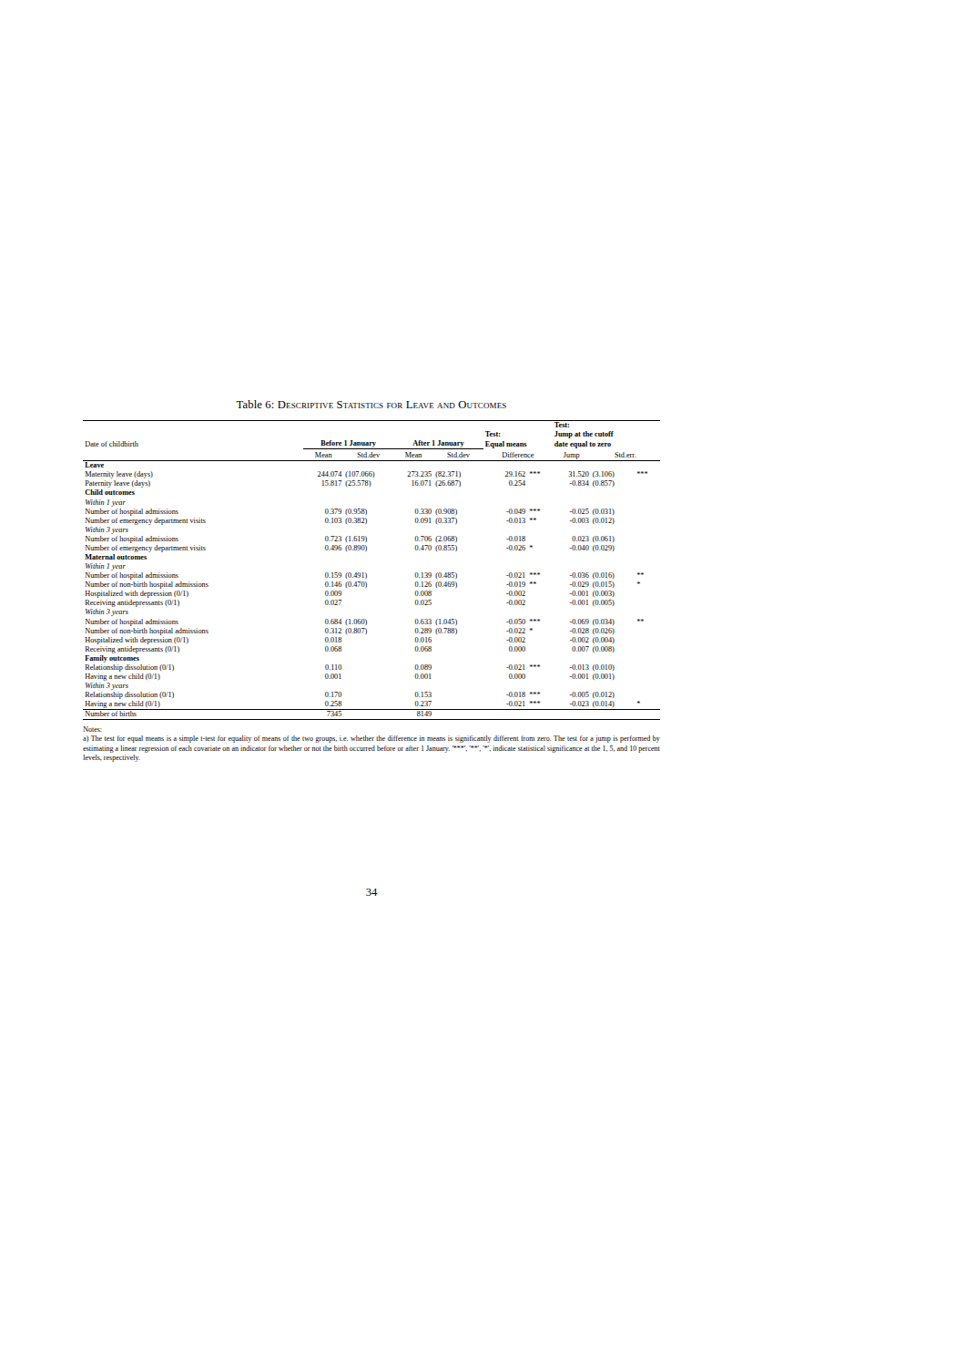Table 6: Descriptive Statistics for Leave and Outcomes
| Date of childbirth | Before 1 January | After 1 January | Test: Equal means | Test: Jump at the cutoff date equal to zero |
| | Mean | Std.dev | Mean | Std.dev | Difference | Jump | Std.err. |
| Leave | |
| Maternity leave (days) | 244.074 | (107.066) | 273.235 | (82.371) | 29.162 | *** | 31.520 | (3.106) | *** |
| Paternity leave (days) | 15.817 | (25.578) | 16.071 | (26.687) | 0.254 | | -0.834 | (0.857) | |
| Child outcomes | |
| Within 1 year | |
| Number of hospital admissions | 0.379 | (0.958) | 0.330 | (0.908) | -0.049 | *** | -0.025 | (0.031) | |
| Number of emergency department visits | 0.103 | (0.382) | 0.091 | (0.337) | -0.013 | ** | -0.003 | (0.012) | |
| Within 3 years | |
| Number of hospital admissions | 0.723 | (1.619) | 0.706 | (2.068) | -0.018 | | 0.023 | (0.061) | |
| Number of emergency department visits | 0.496 | (0.890) | 0.470 | (0.855) | -0.026 | * | -0.040 | (0.029) | |
| Maternal outcomes | |
| Within 1 year | |
| Number of hospital admissions | 0.159 | (0.491) | 0.139 | (0.485) | -0.021 | *** | -0.036 | (0.016) | ** |
| Number of non-birth hospital admissions | 0.146 | (0.470) | 0.126 | (0.469) | -0.019 | ** | -0.029 | (0.015) | * |
| Hospitalized with depression (0/1) | 0.009 | | 0.008 | | -0.002 | | -0.001 | (0.003) | |
| Receiving antidepressants (0/1) | 0.027 | | 0.025 | | -0.002 | | -0.001 | (0.005) | |
| Within 3 years | |
| Number of hospital admissions | 0.684 | (1.060) | 0.633 | (1.045) | -0.050 | *** | -0.069 | (0.034) | ** |
| Number of non-birth hospital admissions | 0.312 | (0.807) | 0.289 | (0.788) | -0.022 | * | -0.028 | (0.026) | |
| Hospitalized with depression (0/1) | 0.018 | | 0.016 | | -0.002 | | -0.002 | (0.004) | |
| Receiving antidepressants (0/1) | 0.068 | | 0.068 | | 0.000 | | 0.007 | (0.008) | |
| Family outcomes | |
| Relationship dissolution (0/1) | 0.110 | | 0.089 | | -0.021 | *** | -0.013 | (0.010) | |
| Having a new child (0/1) | 0.001 | | 0.001 | | 0.000 | | -0.001 | (0.001) | |
| Within 3 years | |
| Relationship dissolution (0/1) | 0.170 | | 0.153 | | -0.018 | *** | -0.005 | (0.012) | |
| Having a new child (0/1) | 0.258 | | 0.237 | | -0.021 | *** | -0.023 | (0.014) | * |
| Number of births | 7345 | | 8149 | | | | | | |
Notes: a) The test for equal means is a simple t-test for equality of means of the two groups, i.e. whether the difference in means is significantly different from zero. The test for a jump is performed by estimating a linear regression of each covariate on an indicator for whether or not the birth occurred before or after 1 January. '***', '**', '*', indicate statistical significance at the 1, 5, and 10 percent levels, respectively.
34